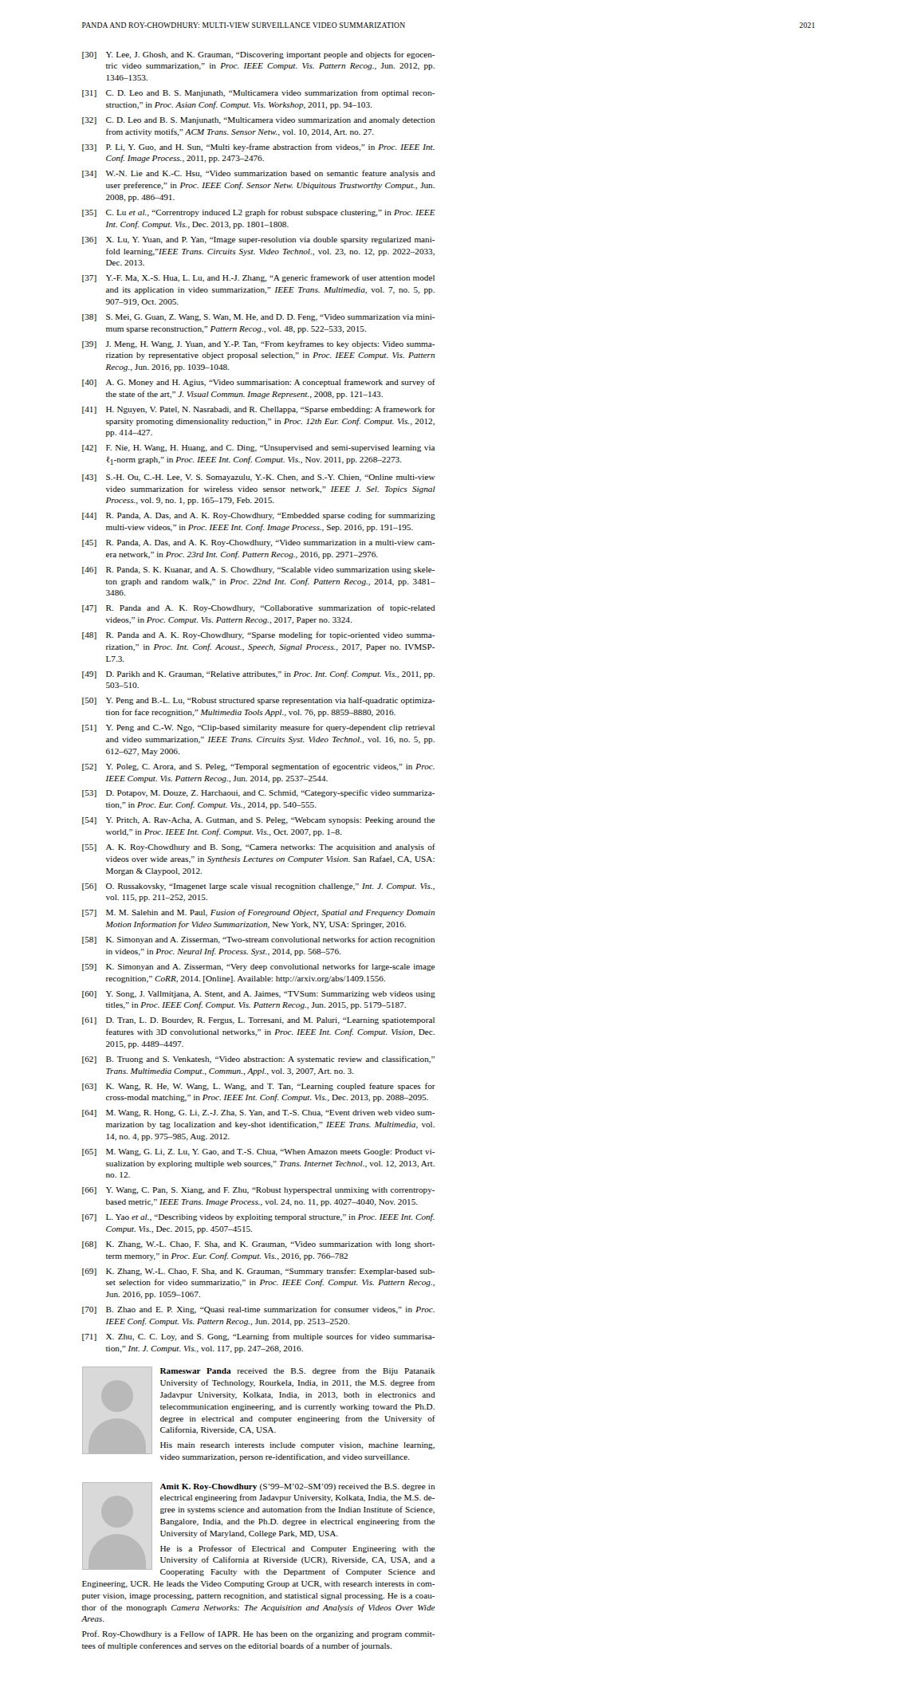Panda and Roy-Chowdhury: Multi-View Surveillance Video Summarization
2021
[30] Y. Lee, J. Ghosh, and K. Grauman, “Discovering important people and objects for egocentric video summarization,” in Proc. IEEE Comput. Vis. Pattern Recog., Jun. 2012, pp. 1346–1353.
[31] C. D. Leo and B. S. Manjunath, “Multicamera video summarization from optimal reconstruction,” in Proc. Asian Conf. Comput. Vis. Workshop, 2011, pp. 94–103.
[32] C. D. Leo and B. S. Manjunath, “Multicamera video summarization and anomaly detection from activity motifs,” ACM Trans. Sensor Netw., vol. 10, 2014, Art. no. 27.
[33] P. Li, Y. Guo, and H. Sun, “Multi key-frame abstraction from videos,” in Proc. IEEE Int. Conf. Image Process., 2011, pp. 2473–2476.
[34] W.-N. Lie and K.-C. Hsu, “Video summarization based on semantic feature analysis and user preference,” in Proc. IEEE Conf. Sensor Netw. Ubiquitous Trustworthy Comput., Jun. 2008, pp. 486–491.
[35] C. Lu et al., “Correntropy induced L2 graph for robust subspace clustering,” in Proc. IEEE Int. Conf. Comput. Vis., Dec. 2013, pp. 1801–1808.
[36] X. Lu, Y. Yuan, and P. Yan, “Image super-resolution via double sparsity regularized manifold learning,”IEEE Trans. Circuits Syst. Video Technol., vol. 23, no. 12, pp. 2022–2033, Dec. 2013.
[37] Y.-F. Ma, X.-S. Hua, L. Lu, and H.-J. Zhang, “A generic framework of user attention model and its application in video summarization,” IEEE Trans. Multimedia, vol. 7, no. 5, pp. 907–919, Oct. 2005.
[38] S. Mei, G. Guan, Z. Wang, S. Wan, M. He, and D. D. Feng, “Video summarization via minimum sparse reconstruction,” Pattern Recog., vol. 48, pp. 522–533, 2015.
[39] J. Meng, H. Wang, J. Yuan, and Y.-P. Tan, “From keyframes to key objects: Video summarization by representative object proposal selection,” in Proc. IEEE Comput. Vis. Pattern Recog., Jun. 2016, pp. 1039–1048.
[40] A. G. Money and H. Agius, “Video summarisation: A conceptual framework and survey of the state of the art,” J. Visual Commun. Image Represent., 2008, pp. 121–143.
[41] H. Nguyen, V. Patel, N. Nasrabadi, and R. Chellappa, “Sparse embedding: A framework for sparsity promoting dimensionality reduction,” in Proc. 12th Eur. Conf. Comput. Vis., 2012, pp. 414–427.
[42] F. Nie, H. Wang, H. Huang, and C. Ding, “Unsupervised and semi-supervised learning via ℓ1-norm graph,” in Proc. IEEE Int. Conf. Comput. Vis., Nov. 2011, pp. 2268–2273.
[43] S.-H. Ou, C.-H. Lee, V. S. Somayazulu, Y.-K. Chen, and S.-Y. Chien, “Online multi-view video summarization for wireless video sensor network,” IEEE J. Sel. Topics Signal Process., vol. 9, no. 1, pp. 165–179, Feb. 2015.
[44] R. Panda, A. Das, and A. K. Roy-Chowdhury, “Embedded sparse coding for summarizing multi-view videos,” in Proc. IEEE Int. Conf. Image Process., Sep. 2016, pp. 191–195.
[45] R. Panda, A. Das, and A. K. Roy-Chowdhury, “Video summarization in a multi-view camera network,” in Proc. 23rd Int. Conf. Pattern Recog., 2016, pp. 2971–2976.
[46] R. Panda, S. K. Kuanar, and A. S. Chowdhury, “Scalable video summarization using skeleton graph and random walk,” in Proc. 22nd Int. Conf. Pattern Recog., 2014, pp. 3481–3486.
[47] R. Panda and A. K. Roy-Chowdhury, “Collaborative summarization of topic-related videos,” in Proc. Comput. Vis. Pattern Recog., 2017, Paper no. 3324.
[48] R. Panda and A. K. Roy-Chowdhury, “Sparse modeling for topic-oriented video summarization,” in Proc. Int. Conf. Acoust., Speech, Signal Process., 2017, Paper no. IVMSP-L7.3.
[49] D. Parikh and K. Grauman, “Relative attributes,” in Proc. Int. Conf. Comput. Vis., 2011, pp. 503–510.
[50] Y. Peng and B.-L. Lu, “Robust structured sparse representation via half-quadratic optimization for face recognition,” Multimedia Tools Appl., vol. 76, pp. 8859–8880, 2016.
[51] Y. Peng and C.-W. Ngo, “Clip-based similarity measure for query-dependent clip retrieval and video summarization,” IEEE Trans. Circuits Syst. Video Technol., vol. 16, no. 5, pp. 612–627, May 2006.
[52] Y. Poleg, C. Arora, and S. Peleg, “Temporal segmentation of egocentric videos,” in Proc. IEEE Comput. Vis. Pattern Recog., Jun. 2014, pp. 2537–2544.
[53] D. Potapov, M. Douze, Z. Harchaoui, and C. Schmid, “Category-specific video summarization,” in Proc. Eur. Conf. Comput. Vis., 2014, pp. 540–555.
[54] Y. Pritch, A. Rav-Acha, A. Gutman, and S. Peleg, “Webcam synopsis: Peeking around the world,” in Proc. IEEE Int. Conf. Comput. Vis., Oct. 2007, pp. 1–8.
[55] A. K. Roy-Chowdhury and B. Song, “Camera networks: The acquisition and analysis of videos over wide areas,” in Synthesis Lectures on Computer Vision. San Rafael, CA, USA: Morgan & Claypool, 2012.
[56] O. Russakovsky, “Imagenet large scale visual recognition challenge,” Int. J. Comput. Vis., vol. 115, pp. 211–252, 2015.
[57] M. M. Salehin and M. Paul, Fusion of Foreground Object, Spatial and Frequency Domain Motion Information for Video Summarization, New York, NY, USA: Springer, 2016.
[58] K. Simonyan and A. Zisserman, “Two-stream convolutional networks for action recognition in videos,” in Proc. Neural Inf. Process. Syst., 2014, pp. 568–576.
[59] K. Simonyan and A. Zisserman, “Very deep convolutional networks for large-scale image recognition,” CoRR, 2014. [Online]. Available: http://arxiv.org/abs/1409.1556.
[60] Y. Song, J. Vallmitjana, A. Stent, and A. Jaimes, “TVSum: Summarizing web videos using titles,” in Proc. IEEE Conf. Comput. Vis. Pattern Recog., Jun. 2015, pp. 5179–5187.
[61] D. Tran, L. D. Bourdev, R. Fergus, L. Torresani, and M. Paluri, “Learning spatiotemporal features with 3D convolutional networks,” in Proc. IEEE Int. Conf. Comput. Vision, Dec. 2015, pp. 4489–4497.
[62] B. Truong and S. Venkatesh, “Video abstraction: A systematic review and classification,” Trans. Multimedia Comput., Commun., Appl., vol. 3, 2007, Art. no. 3.
[63] K. Wang, R. He, W. Wang, L. Wang, and T. Tan, “Learning coupled feature spaces for cross-modal matching,” in Proc. IEEE Int. Conf. Comput. Vis., Dec. 2013, pp. 2088–2095.
[64] M. Wang, R. Hong, G. Li, Z.-J. Zha, S. Yan, and T.-S. Chua, “Event driven web video summarization by tag localization and key-shot identification,” IEEE Trans. Multimedia, vol. 14, no. 4, pp. 975–985, Aug. 2012.
[65] M. Wang, G. Li, Z. Lu, Y. Gao, and T.-S. Chua, “When Amazon meets Google: Product visualization by exploring multiple web sources,” Trans. Internet Technol., vol. 12, 2013, Art. no. 12.
[66] Y. Wang, C. Pan, S. Xiang, and F. Zhu, “Robust hyperspectral unmixing with correntropy-based metric,” IEEE Trans. Image Process., vol. 24, no. 11, pp. 4027–4040, Nov. 2015.
[67] L. Yao et al., “Describing videos by exploiting temporal structure,” in Proc. IEEE Int. Conf. Comput. Vis., Dec. 2015, pp. 4507–4515.
[68] K. Zhang, W.-L. Chao, F. Sha, and K. Grauman, “Video summarization with long short-term memory,” in Proc. Eur. Conf. Comput. Vis., 2016, pp. 766–782
[69] K. Zhang, W.-L. Chao, F. Sha, and K. Grauman, “Summary transfer: Exemplar-based subset selection for video summarizatio,” in Proc. IEEE Conf. Comput. Vis. Pattern Recog., Jun. 2016, pp. 1059–1067.
[70] B. Zhao and E. P. Xing, “Quasi real-time summarization for consumer videos,” in Proc. IEEE Conf. Comput. Vis. Pattern Recog., Jun. 2014, pp. 2513–2520.
[71] X. Zhu, C. C. Loy, and S. Gong, “Learning from multiple sources for video summarisation,” Int. J. Comput. Vis., vol. 117, pp. 247–268, 2016.
Rameswar Panda received the B.S. degree from the Biju Patanaik University of Technology, Rourkela, India, in 2011, the M.S. degree from Jadavpur University, Kolkata, India, in 2013, both in electronics and telecommunication engineering, and is currently working toward the Ph.D. degree in electrical and computer engineering from the University of California, Riverside, CA, USA.
His main research interests include computer vision, machine learning, video summarization, person re-identification, and video surveillance.
Amit K. Roy-Chowdhury (S’99–M’02–SM’09) received the B.S. degree in electrical engineering from Jadavpur University, Kolkata, India, the M.S. degree in systems science and automation from the Indian Institute of Science, Bangalore, India, and the Ph.D. degree in electrical engineering from the University of Maryland, College Park, MD, USA.
He is a Professor of Electrical and Computer Engineering with the University of California at Riverside (UCR), Riverside, CA, USA, and a Cooperating Faculty with the Department of Computer Science and Engineering, UCR. He leads the Video Computing Group at UCR, with research interests in computer vision, image processing, pattern recognition, and statistical signal processing. He is a coauthor of the monograph Camera Networks: The Acquisition and Analysis of Videos Over Wide Areas.
Prof. Roy-Chowdhury is a Fellow of IAPR. He has been on the organizing and program committees of multiple conferences and serves on the editorial boards of a number of journals.